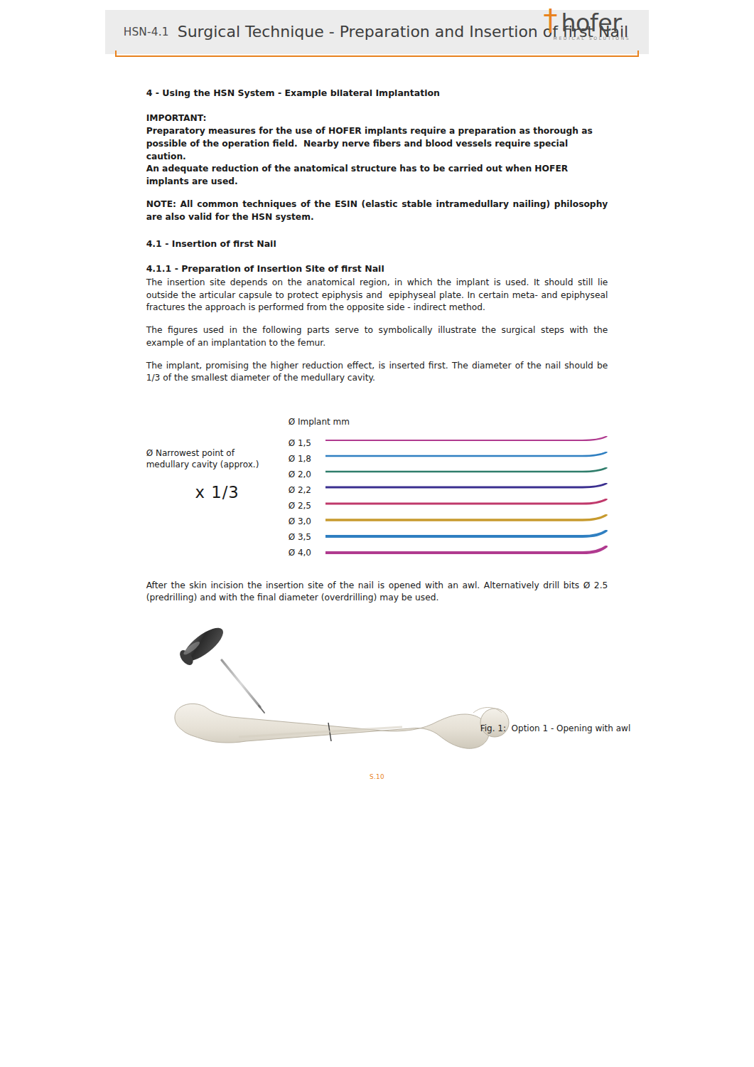HSN-4.1 Surgical Technique - Preparation and Insertion of first Nail
†
hofer
MEDICAL SOLUTIONS
4 - Using the HSN System - Example bilateral Implantation
IMPORTANT: Preparatory measures for the use of HOFER implants require a preparation as thorough as possible of the operation field. Nearby nerve fibers and blood vessels require special caution.
An adequate reduction of the anatomical structure has to be carried out when HOFER implants are used.
NOTE: All common techniques of the ESIN (elastic stable intramedullary nailing) philosophy are also valid for the HSN system.
4.1 - Insertion of first Nail
4.1.1 - Preparation of Insertion Site of first Nail
The insertion site depends on the anatomical region, in which the implant is used. It should still lie outside the articular capsule to protect epiphysis and epiphyseal plate. In certain meta- and epiphyseal fractures the approach is performed from the opposite side - indirect method.
The figures used in the following parts serve to symbolically illustrate the surgical steps with the example of an implantation to the femur.
The implant, promising the higher reduction effect, is inserted first. The diameter of the nail should be 1/3 of the smallest diameter of the medullary cavity.
Ø Narrowest point of
medullary cavity (approx.)
x 1/3
Ø Implant mm
Ø 1,5
Ø 1,8
Ø 2,0
Ø 2,2
Ø 2,5
Ø 3,0
Ø 3,5
Ø 4,0
After the skin incision the insertion site of the nail is opened with an awl. Alternatively drill bits Ø 2.5 (predrilling) and with the final diameter (overdrilling) may be used.
Fig. 1: Option 1 - Opening with awl
S.10